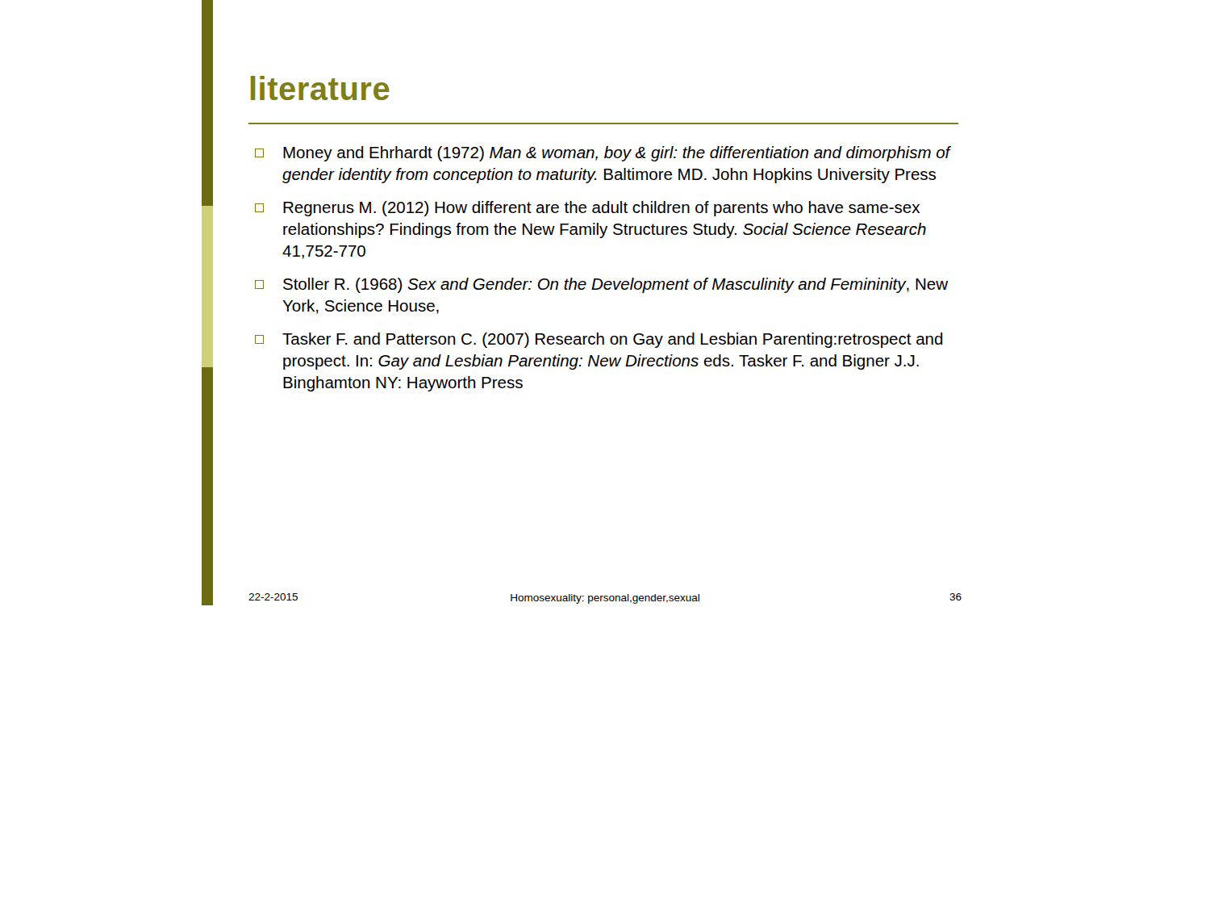literature
Money and Ehrhardt (1972) Man & woman, boy & girl: the differentiation and dimorphism of gender identity from conception to maturity. Baltimore MD. John Hopkins University Press
Regnerus M. (2012) How different are the adult children of parents who have same-sex relationships? Findings from the New Family Structures Study. Social Science Research 41,752-770
Stoller R. (1968) Sex and Gender: On the Development of Masculinity and Femininity, New York, Science House,
Tasker F. and Patterson C. (2007) Research on Gay and Lesbian Parenting:retrospect and prospect. In: Gay and Lesbian Parenting: New Directions eds. Tasker F. and Bigner J.J. Binghamton NY: Hayworth Press
22-2-2015 Homosexuality: personal,gender,sexual
and procreative identity 2015 36